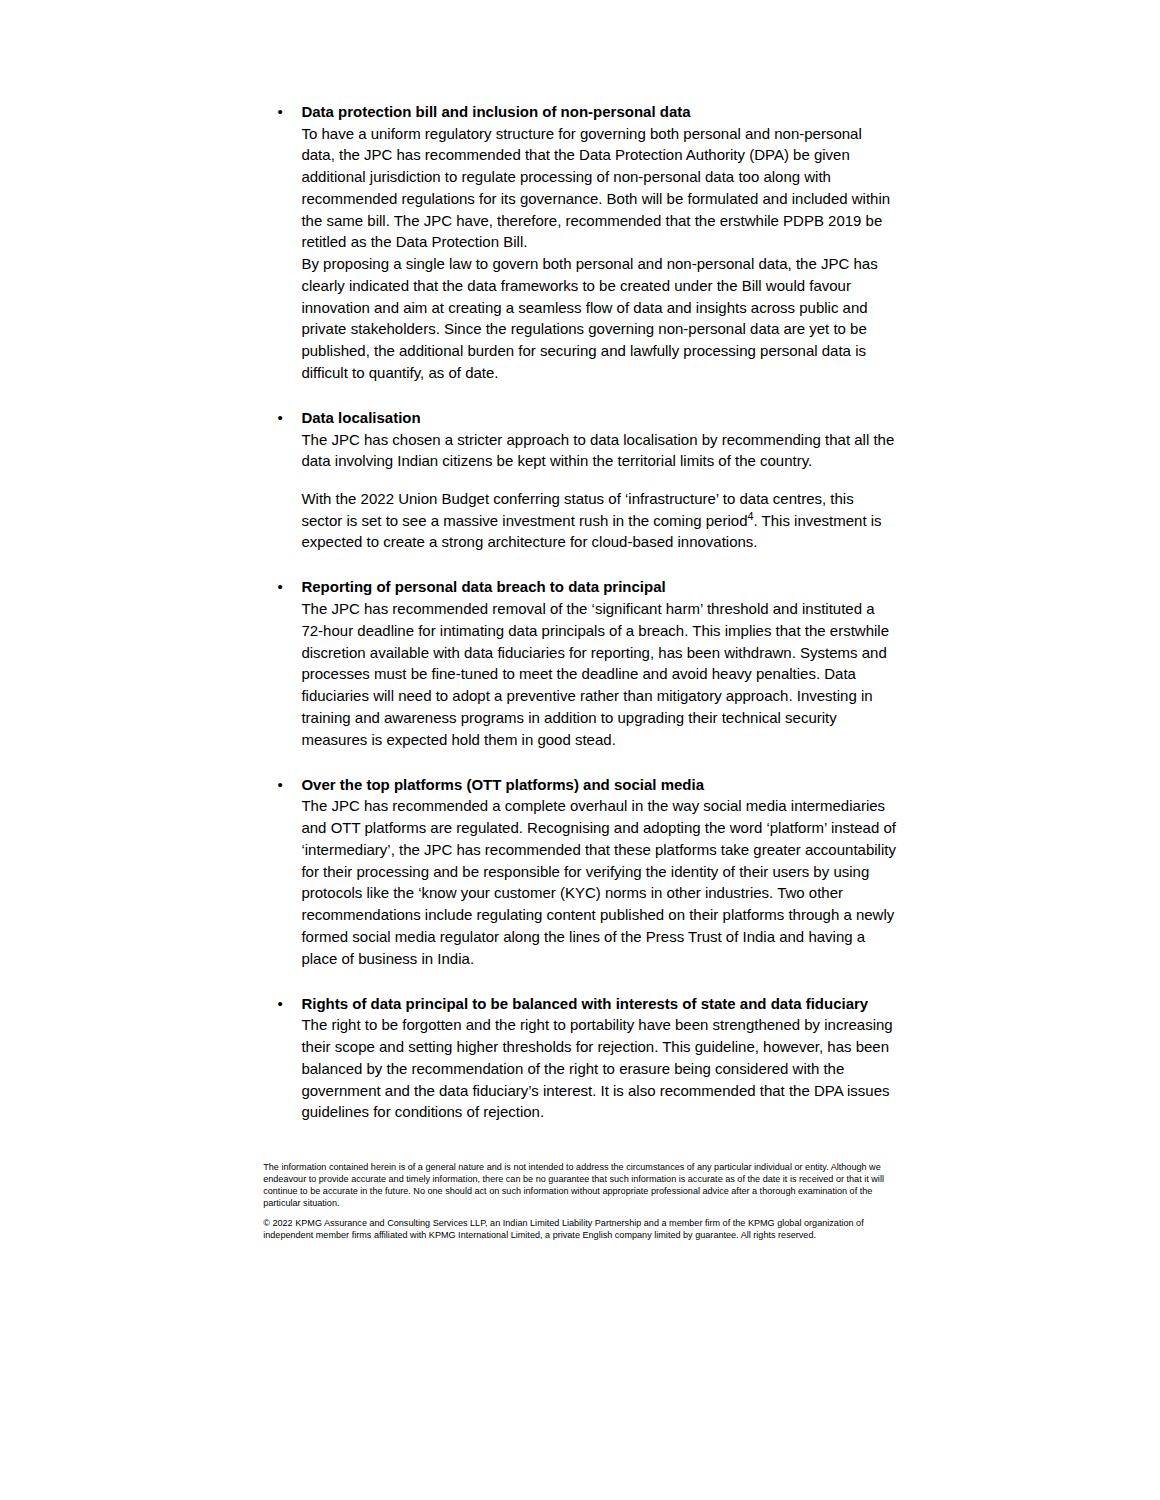Data protection bill and inclusion of non-personal data
To have a uniform regulatory structure for governing both personal and non-personal data, the JPC has recommended that the Data Protection Authority (DPA) be given additional jurisdiction to regulate processing of non-personal data too along with recommended regulations for its governance. Both will be formulated and included within the same bill. The JPC have, therefore, recommended that the erstwhile PDPB 2019 be retitled as the Data Protection Bill.
By proposing a single law to govern both personal and non-personal data, the JPC has clearly indicated that the data frameworks to be created under the Bill would favour innovation and aim at creating a seamless flow of data and insights across public and private stakeholders. Since the regulations governing non-personal data are yet to be published, the additional burden for securing and lawfully processing personal data is difficult to quantify, as of date.
Data localisation
The JPC has chosen a stricter approach to data localisation by recommending that all the data involving Indian citizens be kept within the territorial limits of the country.
With the 2022 Union Budget conferring status of ‘infrastructure’ to data centres, this sector is set to see a massive investment rush in the coming period4. This investment is expected to create a strong architecture for cloud-based innovations.
Reporting of personal data breach to data principal
The JPC has recommended removal of the ‘significant harm’ threshold and instituted a 72-hour deadline for intimating data principals of a breach. This implies that the erstwhile discretion available with data fiduciaries for reporting, has been withdrawn. Systems and processes must be fine-tuned to meet the deadline and avoid heavy penalties. Data fiduciaries will need to adopt a preventive rather than mitigatory approach. Investing in training and awareness programs in addition to upgrading their technical security measures is expected hold them in good stead.
Over the top platforms (OTT platforms) and social media
The JPC has recommended a complete overhaul in the way social media intermediaries and OTT platforms are regulated. Recognising and adopting the word ‘platform’ instead of ‘intermediary’, the JPC has recommended that these platforms take greater accountability for their processing and be responsible for verifying the identity of their users by using protocols like the ‘know your customer (KYC) norms in other industries. Two other recommendations include regulating content published on their platforms through a newly formed social media regulator along the lines of the Press Trust of India and having a place of business in India.
Rights of data principal to be balanced with interests of state and data fiduciary
The right to be forgotten and the right to portability have been strengthened by increasing their scope and setting higher thresholds for rejection. This guideline, however, has been balanced by the recommendation of the right to erasure being considered with the government and the data fiduciary’s interest. It is also recommended that the DPA issues guidelines for conditions of rejection.
The information contained herein is of a general nature and is not intended to address the circumstances of any particular individual or entity. Although we endeavour to provide accurate and timely information, there can be no guarantee that such information is accurate as of the date it is received or that it will continue to be accurate in the future. No one should act on such information without appropriate professional advice after a thorough examination of the particular situation.
© 2022 KPMG Assurance and Consulting Services LLP, an Indian Limited Liability Partnership and a member firm of the KPMG global organization of independent member firms affiliated with KPMG International Limited, a private English company limited by guarantee. All rights reserved.